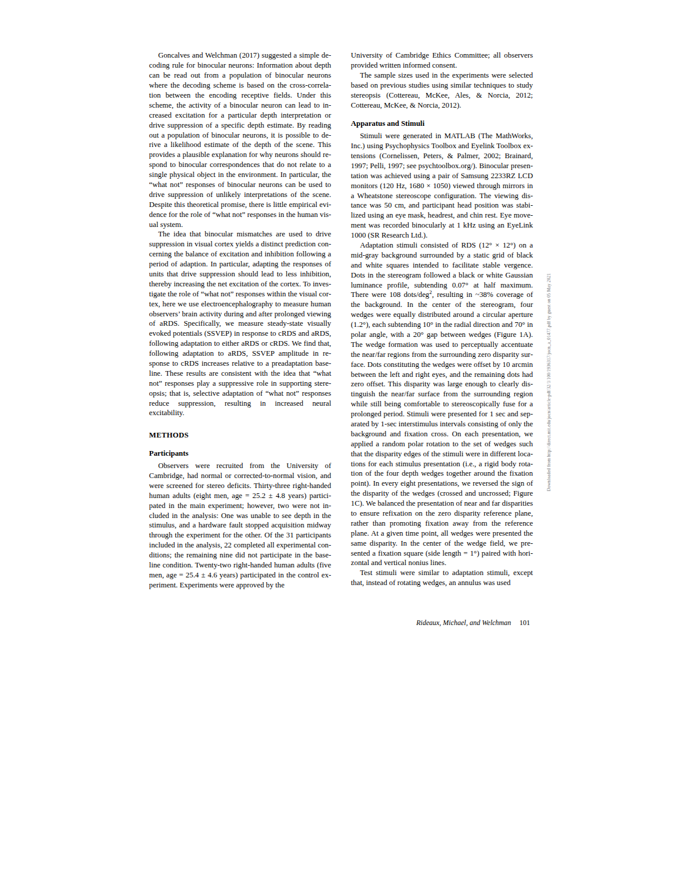Downloaded from http://direct.mit.edu/jocn/article-pdf/32/1/100/1936317/jocn_a_01477.pdf by guest on 05 May 2021
Goncalves and Welchman (2017) suggested a simple decoding rule for binocular neurons: Information about depth can be read out from a population of binocular neurons where the decoding scheme is based on the cross-correlation between the encoding receptive fields. Under this scheme, the activity of a binocular neuron can lead to increased excitation for a particular depth interpretation or drive suppression of a specific depth estimate. By reading out a population of binocular neurons, it is possible to derive a likelihood estimate of the depth of the scene. This provides a plausible explanation for why neurons should respond to binocular correspondences that do not relate to a single physical object in the environment. In particular, the “what not” responses of binocular neurons can be used to drive suppression of unlikely interpretations of the scene. Despite this theoretical promise, there is little empirical evidence for the role of “what not” responses in the human visual system.
The idea that binocular mismatches are used to drive suppression in visual cortex yields a distinct prediction concerning the balance of excitation and inhibition following a period of adaption. In particular, adapting the responses of units that drive suppression should lead to less inhibition, thereby increasing the net excitation of the cortex. To investigate the role of “what not” responses within the visual cortex, here we use electroencephalography to measure human observers’ brain activity during and after prolonged viewing of aRDS. Specifically, we measure steady-state visually evoked potentials (SSVEP) in response to cRDS and aRDS, following adaptation to either aRDS or cRDS. We find that, following adaptation to aRDS, SSVEP amplitude in response to cRDS increases relative to a preadaptation baseline. These results are consistent with the idea that “what not” responses play a suppressive role in supporting stereopsis; that is, selective adaptation of “what not” responses reduce suppression, resulting in increased neural excitability.
Methods
Participants
Observers were recruited from the University of Cambridge, had normal or corrected-to-normal vision, and were screened for stereo deficits. Thirty-three right-handed human adults (eight men, age = 25.2 ± 4.8 years) participated in the main experiment; however, two were not included in the analysis: One was unable to see depth in the stimulus, and a hardware fault stopped acquisition midway through the experiment for the other. Of the 31 participants included in the analysis, 22 completed all experimental conditions; the remaining nine did not participate in the baseline condition. Twenty-two right-handed human adults (five men, age = 25.4 ± 4.6 years) participated in the control experiment. Experiments were approved by the
University of Cambridge Ethics Committee; all observers provided written informed consent.
The sample sizes used in the experiments were selected based on previous studies using similar techniques to study stereopsis (Cottereau, McKee, Ales, & Norcia, 2012; Cottereau, McKee, & Norcia, 2012).
Apparatus and Stimuli
Stimuli were generated in MATLAB (The MathWorks, Inc.) using Psychophysics Toolbox and Eyelink Toolbox extensions (Cornelissen, Peters, & Palmer, 2002; Brainard, 1997; Pelli, 1997; see psychtoolbox.org/). Binocular presentation was achieved using a pair of Samsung 2233RZ LCD monitors (120 Hz, 1680 × 1050) viewed through mirrors in a Wheatstone stereoscope configuration. The viewing distance was 50 cm, and participant head position was stabilized using an eye mask, headrest, and chin rest. Eye movement was recorded binocularly at 1 kHz using an EyeLink 1000 (SR Research Ltd.).
Adaptation stimuli consisted of RDS (12° × 12°) on a mid-gray background surrounded by a static grid of black and white squares intended to facilitate stable vergence. Dots in the stereogram followed a black or white Gaussian luminance profile, subtending 0.07° at half maximum. There were 108 dots/deg2, resulting in ~38% coverage of the background. In the center of the stereogram, four wedges were equally distributed around a circular aperture (1.2°), each subtending 10° in the radial direction and 70° in polar angle, with a 20° gap between wedges (Figure 1A). The wedge formation was used to perceptually accentuate the near/far regions from the surrounding zero disparity surface. Dots constituting the wedges were offset by 10 arcmin between the left and right eyes, and the remaining dots had zero offset. This disparity was large enough to clearly distinguish the near/far surface from the surrounding region while still being comfortable to stereoscopically fuse for a prolonged period. Stimuli were presented for 1 sec and separated by 1-sec interstimulus intervals consisting of only the background and fixation cross. On each presentation, we applied a random polar rotation to the set of wedges such that the disparity edges of the stimuli were in different locations for each stimulus presentation (i.e., a rigid body rotation of the four depth wedges together around the fixation point). In every eight presentations, we reversed the sign of the disparity of the wedges (crossed and uncrossed; Figure 1C). We balanced the presentation of near and far disparities to ensure refixation on the zero disparity reference plane, rather than promoting fixation away from the reference plane. At a given time point, all wedges were presented the same disparity. In the center of the wedge field, we presented a fixation square (side length = 1°) paired with horizontal and vertical nonius lines.
Test stimuli were similar to adaptation stimuli, except that, instead of rotating wedges, an annulus was used
Rideaux, Michael, and Welchman101